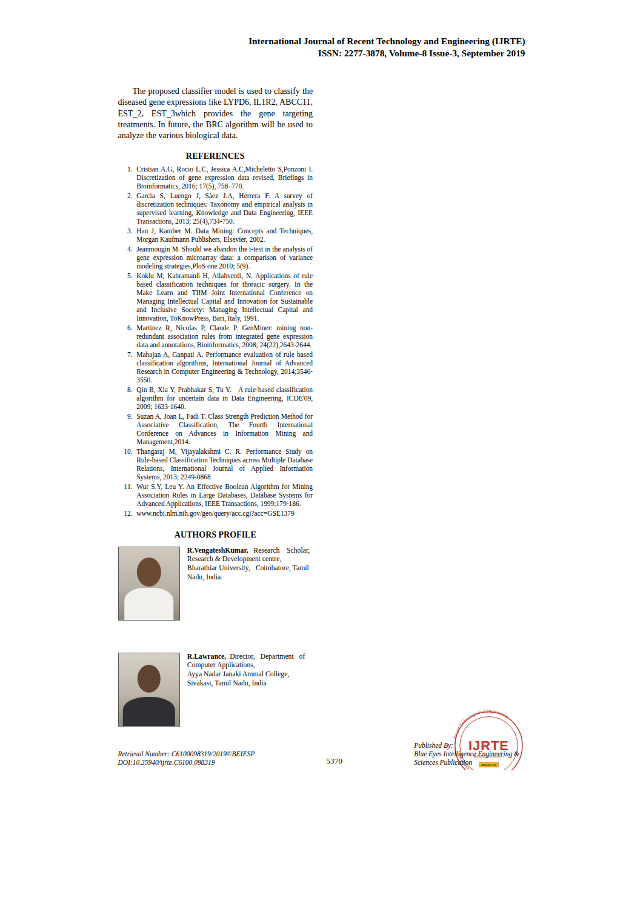International Journal of Recent Technology and Engineering (IJRTE)
ISSN: 2277-3878, Volume-8 Issue-3, September 2019
The proposed classifier model is used to classify the diseased gene expressions like LYPD6, IL1R2, ABCC11, EST_2, EST_3which provides the gene targeting treatments. In future, the BRC algorithm will be used to analyze the various biological data.
REFERENCES
Cristian A.G, Rocio L.C, Jessica A.C,Micheletto S,Ponzoni I. Discretization of gene expression data revised, Briefings in Bioinformatics, 2016; 17(5), 758–770.
Garcia S, Luengo J, Sáez J.A, Herrera F. A survey of discretization techniques: Taxonomy and empirical analysis in supervised learning, Knowledge and Data Engineering, IEEE Transactions, 2013; 25(4),734-750.
Han J, Kamber M. Data Mining: Concepts and Techniques, Morgan Kaufmann Publishers, Elsevier, 2002.
Jeanmougin M. Should we abandon the t-test in the analysis of gene expression microarray data: a comparison of variance modeling strategies,PloS one 2010; 5(9).
Koklu M, Kahramanli H, Allahverdi, N. Applications of rule based classification techniques for thoracic surgery. In the Make Learn and TIIM Joint International Conference on Managing Intellectual Capital and Innovation for Sustainable and Inclusive Society: Managing Intellectual Capital and Innovation, ToKnowPress, Bari, Italy, 1991.
Martinez R, Nicolas P, Claude P. GenMiner: mining non-redundant association rules from integrated gene expression data and annotations, Bioinformatics, 2008; 24(22),2643-2644.
Mahajan A, Ganpati A. Performance evaluation of rule based classification algorithms, International Journal of Advanced Research in Computer Engineering & Technology, 2014;3546-3550.
Qin B, Xia Y, Prabhakar S, Tu Y. A rule-based classification algorithm for uncertain data in Data Engineering, ICDE'09, 2009; 1633-1640.
Suzan A, Joan L, Fadi T. Class Strength Prediction Method for Associative Classification, The Fourth International Conference on Advances in Information Mining and Management,2014.
Thangaraj M, Vijayalakshmi C. R. Performance Study on Rule-based Classification Techniques across Multiple Database Relations, International Journal of Applied Information Systems, 2013; 2249-0868
Wur S.Y, Leu Y. An Effective Boolean Algorithm for Mining Association Rules in Large Databases, Database Systems for Advanced Applications, IEEE Transactions, 1999;179-186.
www.ncbi.nlm.nih.gov/geo/query/acc.cgi?acc=GSE1379
AUTHORS PROFILE
R.VengateshKumar, Research Scholar,
Research & Development centre,
Bharathiar University, Coimbatore, Tamil Nadu, India.
R.Lawrance, Director, Department of Computer Applications,
Ayya Nadar Janaki Ammal College, Sivakasi, Tamil Nadu, India
Recent Technology and Engineering International Journal of IJRTE Exploring Innovation www.ijrte.org
Retrieval Number: C6100098319/2019©BEIESP
DOI:10.35940/ijrte.C6100.098319
5370
Published By:
Blue Eyes Intelligence Engineering &
Sciences Publication